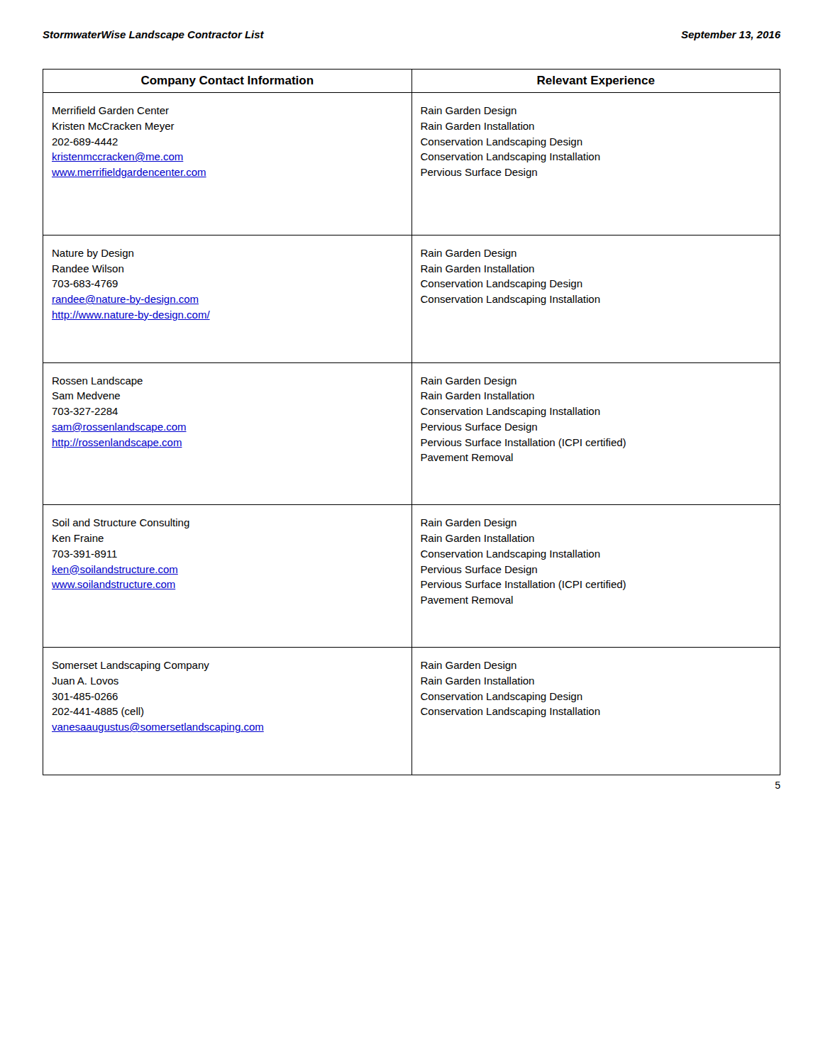StormwaterWise Landscape Contractor List September 13, 2016
| Company Contact Information | Relevant Experience |
| --- | --- |
| Merrifield Garden Center Kristen McCracken Meyer 202-689-4442 kristenmccracken@me.com www.merrifieldgardencenter.com | Rain Garden Design Rain Garden Installation Conservation Landscaping Design Conservation Landscaping Installation Pervious Surface Design |
| Nature by Design Randee Wilson 703-683-4769 randee@nature-by-design.com http://www.nature-by-design.com/ | Rain Garden Design Rain Garden Installation Conservation Landscaping Design Conservation Landscaping Installation |
| Rossen Landscape Sam Medvene 703-327-2284 sam@rossenlandscape.com http://rossenlandscape.com | Rain Garden Design Rain Garden Installation Conservation Landscaping Installation Pervious Surface Design Pervious Surface Installation (ICPI certified) Pavement Removal |
| Soil and Structure Consulting Ken Fraine 703-391-8911 ken@soilandstructure.com www.soilandstructure.com | Rain Garden Design Rain Garden Installation Conservation Landscaping Installation Pervious Surface Design Pervious Surface Installation (ICPI certified) Pavement Removal |
| Somerset Landscaping Company Juan A. Lovos 301-485-0266 202-441-4885 (cell) vanesaaugustus@somersetlandscaping.com | Rain Garden Design Rain Garden Installation Conservation Landscaping Design Conservation Landscaping Installation |
5